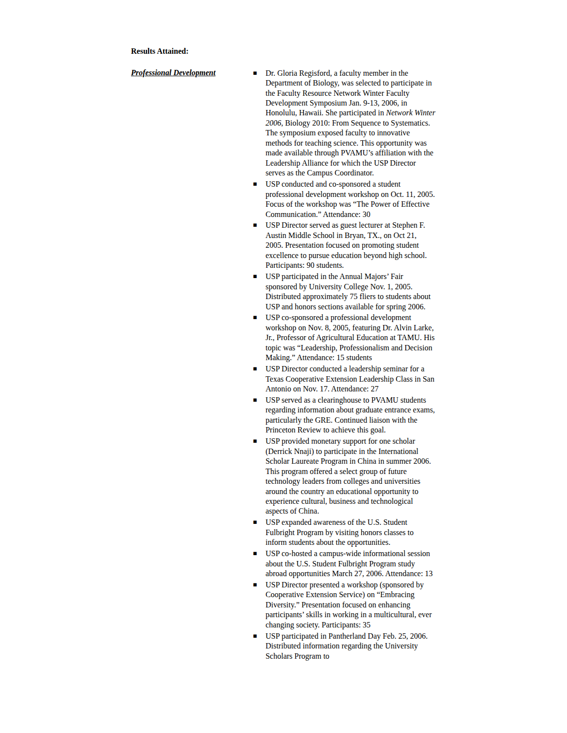Results Attained:
Professional Development
Dr. Gloria Regisford, a faculty member in the Department of Biology, was selected to participate in the Faculty Resource Network Winter Faculty Development Symposium Jan. 9-13, 2006, in Honolulu, Hawaii. She participated in Network Winter 2006, Biology 2010: From Sequence to Systematics. The symposium exposed faculty to innovative methods for teaching science. This opportunity was made available through PVAMU’s affiliation with the Leadership Alliance for which the USP Director serves as the Campus Coordinator.
USP conducted and co-sponsored a student professional development workshop on Oct. 11, 2005. Focus of the workshop was “The Power of Effective Communication.” Attendance: 30
USP Director served as guest lecturer at Stephen F. Austin Middle School in Bryan, TX., on Oct 21, 2005. Presentation focused on promoting student excellence to pursue education beyond high school. Participants: 90 students.
USP participated in the Annual Majors’ Fair sponsored by University College Nov. 1, 2005. Distributed approximately 75 fliers to students about USP and honors sections available for spring 2006.
USP co-sponsored a professional development workshop on Nov. 8, 2005, featuring Dr. Alvin Larke, Jr., Professor of Agricultural Education at TAMU. His topic was “Leadership, Professionalism and Decision Making.” Attendance: 15 students
USP Director conducted a leadership seminar for a Texas Cooperative Extension Leadership Class in San Antonio on Nov. 17. Attendance: 27
USP served as a clearinghouse to PVAMU students regarding information about graduate entrance exams, particularly the GRE. Continued liaison with the Princeton Review to achieve this goal.
USP provided monetary support for one scholar (Derrick Nnaji) to participate in the International Scholar Laureate Program in China in summer 2006. This program offered a select group of future technology leaders from colleges and universities around the country an educational opportunity to experience cultural, business and technological aspects of China.
USP expanded awareness of the U.S. Student Fulbright Program by visiting honors classes to inform students about the opportunities.
USP co-hosted a campus-wide informational session about the U.S. Student Fulbright Program study abroad opportunities March 27, 2006. Attendance: 13
USP Director presented a workshop (sponsored by Cooperative Extension Service) on “Embracing Diversity.” Presentation focused on enhancing participants’ skills in working in a multicultural, ever changing society. Participants: 35
USP participated in Pantherland Day Feb. 25, 2006. Distributed information regarding the University Scholars Program to